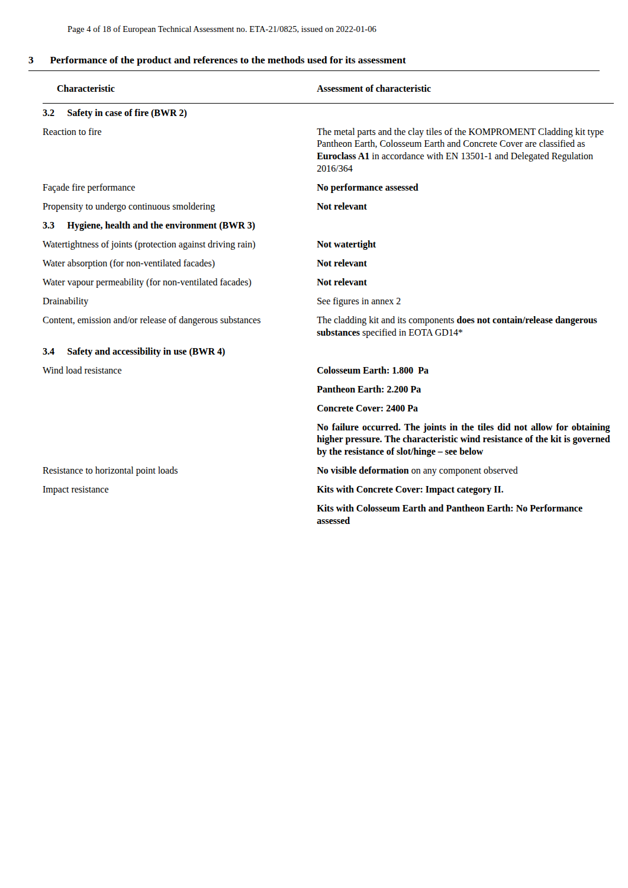Page 4 of 18 of European Technical Assessment no. ETA-21/0825, issued on 2022-01-06
3 Performance of the product and references to the methods used for its assessment
| Characteristic | Assessment of characteristic |
| --- | --- |
| 3.2 Safety in case of fire (BWR 2) |
| Reaction to fire | The metal parts and the clay tiles of the KOMPROMENT Cladding kit type Pantheon Earth, Colosseum Earth and Concrete Cover are classified as Euroclass A1 in accordance with EN 13501-1 and Delegated Regulation 2016/364 |
| Façade fire performance | No performance assessed |
| Propensity to undergo continuous smoldering | Not relevant |
| 3.3 Hygiene, health and the environment (BWR 3) |
| Watertightness of joints (protection against driving rain) | Not watertight |
| Water absorption (for non-ventilated facades) | Not relevant |
| Water vapour permeability (for non-ventilated facades) | Not relevant |
| Drainability | See figures in annex 2 |
| Content, emission and/or release of dangerous substances | The cladding kit and its components does not contain/release dangerous substances specified in EOTA GD14* |
| 3.4 Safety and accessibility in use (BWR 4) |
| Wind load resistance | Colosseum Earth: 1.800 Pa Pantheon Earth: 2.200 Pa Concrete Cover: 2400 Pa No failure occurred. The joints in the tiles did not allow for obtaining higher pressure. The characteristic wind resistance of the kit is governed by the resistance of slot/hinge – see below |
| Resistance to horizontal point loads | No visible deformation on any component observed |
| Impact resistance | Kits with Concrete Cover: Impact category II. Kits with Colosseum Earth and Pantheon Earth: No Performance assessed |